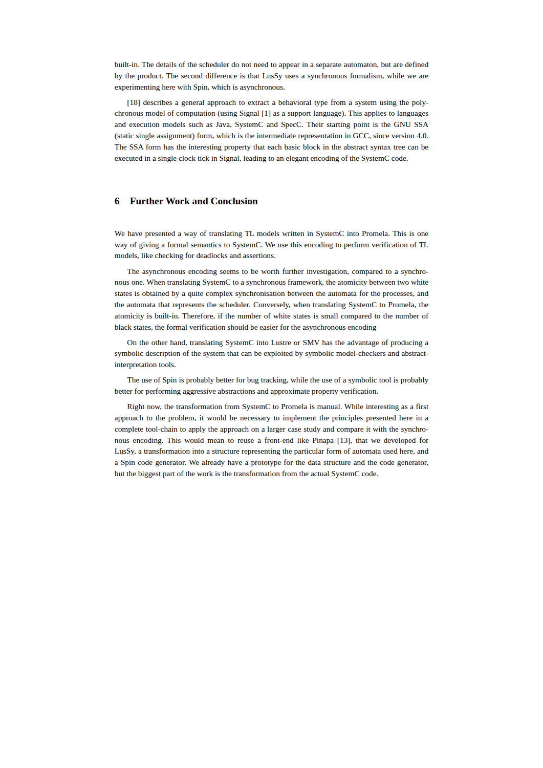built-in. The details of the scheduler do not need to appear in a separate automaton, but are defined by the product. The second difference is that LusSy uses a synchronous formalism, while we are experimenting here with Spin, which is asynchronous.
[18] describes a general approach to extract a behavioral type from a system using the polychronous model of computation (using Signal [1] as a support language). This applies to languages and execution models such as Java, SystemC and SpecC. Their starting point is the GNU SSA (static single assignment) form, which is the intermediate representation in GCC, since version 4.0. The SSA form has the interesting property that each basic block in the abstract syntax tree can be executed in a single clock tick in Signal, leading to an elegant encoding of the SystemC code.
6 Further Work and Conclusion
We have presented a way of translating TL models written in SystemC into Promela. This is one way of giving a formal semantics to SystemC. We use this encoding to perform verification of TL models, like checking for deadlocks and assertions.
The asynchronous encoding seems to be worth further investigation, compared to a synchronous one. When translating SystemC to a synchronous framework, the atomicity between two white states is obtained by a quite complex synchronisation between the automata for the processes, and the automata that represents the scheduler. Conversely, when translating SystemC to Promela, the atomicity is built-in. Therefore, if the number of white states is small compared to the number of black states, the formal verification should be easier for the asynchronous encoding
On the other hand, translating SystemC into Lustre or SMV has the advantage of producing a symbolic description of the system that can be exploited by symbolic model-checkers and abstract-interpretation tools.
The use of Spin is probably better for bug tracking, while the use of a symbolic tool is probably better for performing aggressive abstractions and approximate property verification.
Right now, the transformation from SystemC to Promela is manual. While interesting as a first approach to the problem, it would be necessary to implement the principles presented here in a complete tool-chain to apply the approach on a larger case study and compare it with the synchronous encoding. This would mean to reuse a front-end like Pinapa [13], that we developed for LusSy, a transformation into a structure representing the particular form of automata used here, and a Spin code generator. We already have a prototype for the data structure and the code generator, but the biggest part of the work is the transformation from the actual SystemC code.